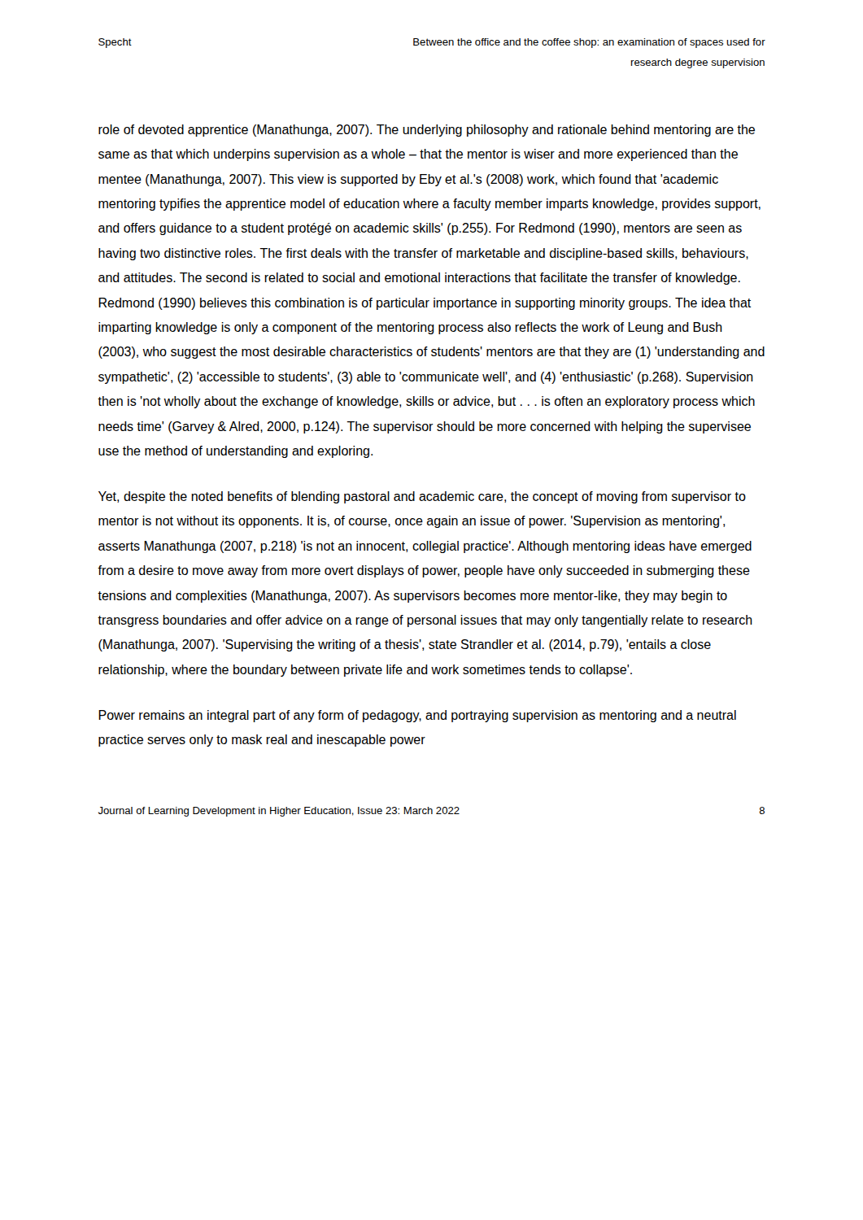Specht
Between the office and the coffee shop: an examination of spaces used for
research degree supervision
role of devoted apprentice (Manathunga, 2007). The underlying philosophy and rationale behind mentoring are the same as that which underpins supervision as a whole – that the mentor is wiser and more experienced than the mentee (Manathunga, 2007). This view is supported by Eby et al.'s (2008) work, which found that 'academic mentoring typifies the apprentice model of education where a faculty member imparts knowledge, provides support, and offers guidance to a student protégé on academic skills' (p.255). For Redmond (1990), mentors are seen as having two distinctive roles. The first deals with the transfer of marketable and discipline-based skills, behaviours, and attitudes. The second is related to social and emotional interactions that facilitate the transfer of knowledge. Redmond (1990) believes this combination is of particular importance in supporting minority groups. The idea that imparting knowledge is only a component of the mentoring process also reflects the work of Leung and Bush (2003), who suggest the most desirable characteristics of students' mentors are that they are (1) 'understanding and sympathetic', (2) 'accessible to students', (3) able to 'communicate well', and (4) 'enthusiastic' (p.268). Supervision then is 'not wholly about the exchange of knowledge, skills or advice, but . . . is often an exploratory process which needs time' (Garvey & Alred, 2000, p.124). The supervisor should be more concerned with helping the supervisee use the method of understanding and exploring.
Yet, despite the noted benefits of blending pastoral and academic care, the concept of moving from supervisor to mentor is not without its opponents. It is, of course, once again an issue of power. 'Supervision as mentoring', asserts Manathunga (2007, p.218) 'is not an innocent, collegial practice'. Although mentoring ideas have emerged from a desire to move away from more overt displays of power, people have only succeeded in submerging these tensions and complexities (Manathunga, 2007). As supervisors becomes more mentor-like, they may begin to transgress boundaries and offer advice on a range of personal issues that may only tangentially relate to research (Manathunga, 2007). 'Supervising the writing of a thesis', state Strandler et al. (2014, p.79), 'entails a close relationship, where the boundary between private life and work sometimes tends to collapse'.
Power remains an integral part of any form of pedagogy, and portraying supervision as mentoring and a neutral practice serves only to mask real and inescapable power
Journal of Learning Development in Higher Education, Issue 23: March 2022
8